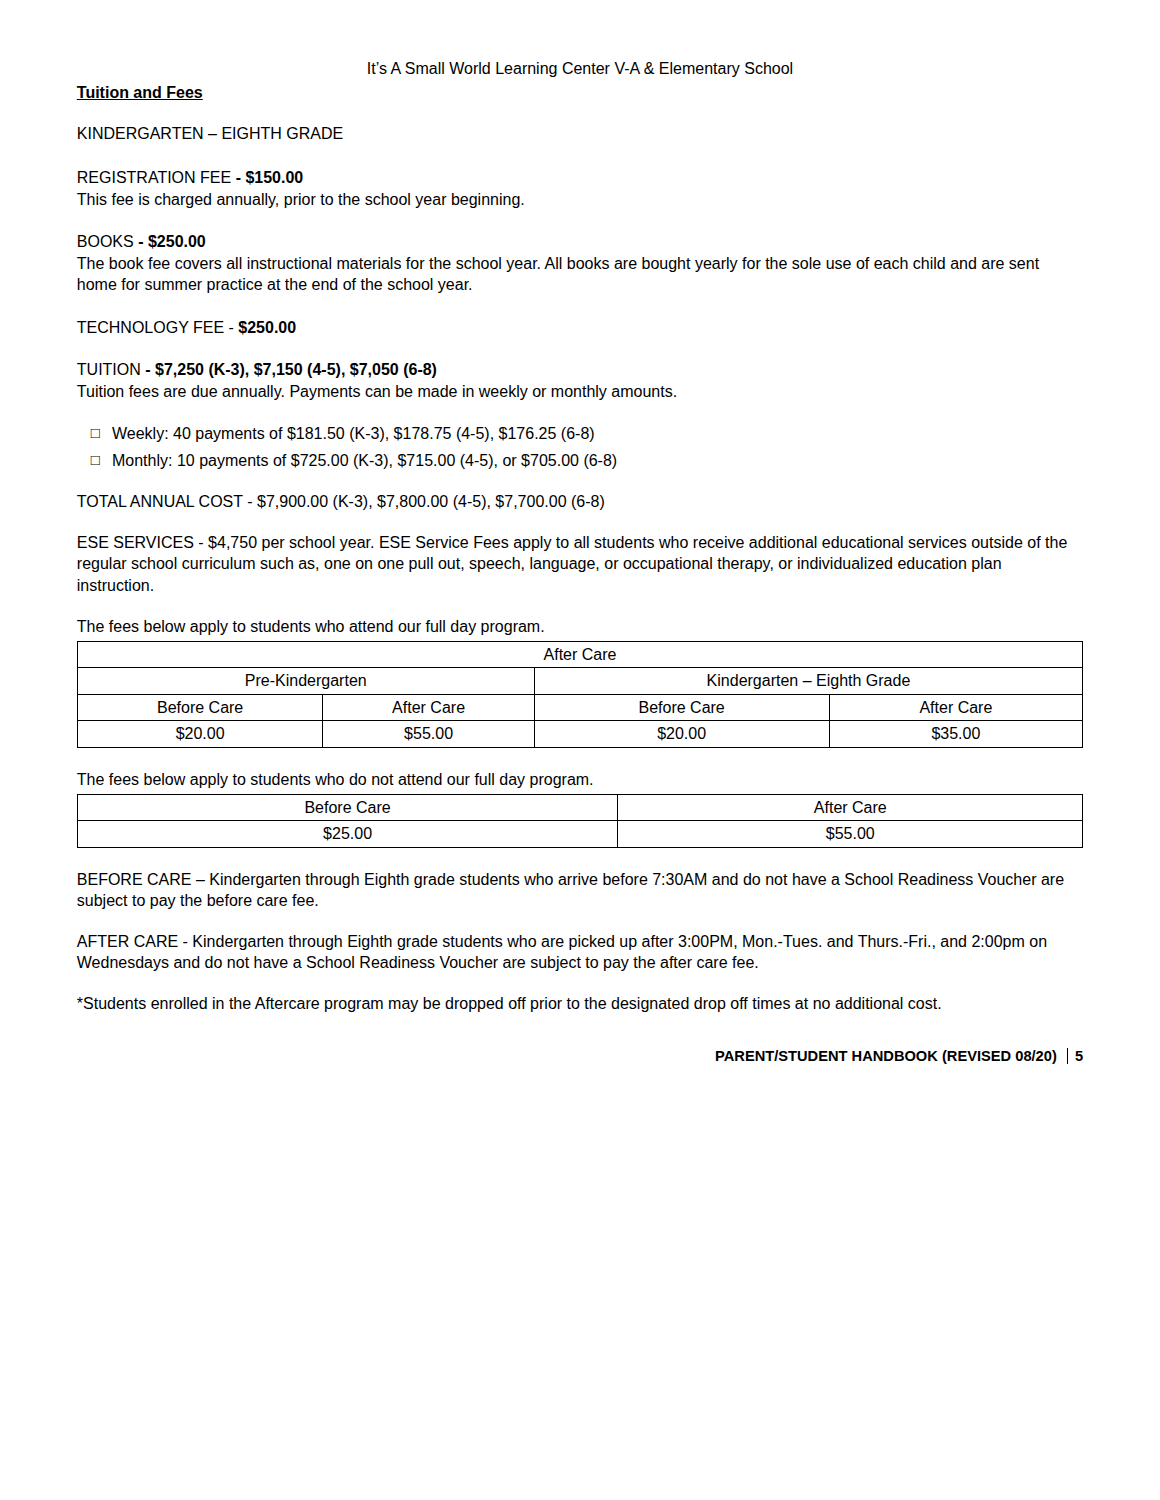It’s A Small World Learning Center V-A & Elementary School
Tuition and Fees
KINDERGARTEN – EIGHTH GRADE
REGISTRATION FEE - $150.00
This fee is charged annually, prior to the school year beginning.
BOOKS - $250.00
The book fee covers all instructional materials for the school year. All books are bought yearly for the sole use of each child and are sent home for summer practice at the end of the school year.
TECHNOLOGY FEE - $250.00
TUITION - $7,250 (K-3), $7,150 (4-5), $7,050 (6-8)
Tuition fees are due annually. Payments can be made in weekly or monthly amounts.
Weekly: 40 payments of $181.50 (K-3), $178.75 (4-5), $176.25 (6-8)
Monthly: 10 payments of $725.00 (K-3), $715.00 (4-5), or $705.00 (6-8)
TOTAL ANNUAL COST - $7,900.00 (K-3), $7,800.00 (4-5), $7,700.00 (6-8)
ESE SERVICES - $4,750 per school year. ESE Service Fees apply to all students who receive additional educational services outside of the regular school curriculum such as, one on one pull out, speech, language, or occupational therapy, or individualized education plan instruction.
The fees below apply to students who attend our full day program.
| After Care |
| Pre-Kindergarten | Kindergarten – Eighth Grade |
| Before Care | After Care | Before Care | After Care |
| $20.00 | $55.00 | $20.00 | $35.00 |
The fees below apply to students who do not attend our full day program.
| Before Care | After Care |
| $25.00 | $55.00 |
BEFORE CARE – Kindergarten through Eighth grade students who arrive before 7:30AM and do not have a School Readiness Voucher are subject to pay the before care fee.
AFTER CARE - Kindergarten through Eighth grade students who are picked up after 3:00PM, Mon.-Tues. and Thurs.-Fri., and 2:00pm on Wednesdays and do not have a School Readiness Voucher are subject to pay the after care fee.
*Students enrolled in the Aftercare program may be dropped off prior to the designated drop off times at no additional cost.
PARENT/STUDENT HANDBOOK (REVISED 08/20) 5